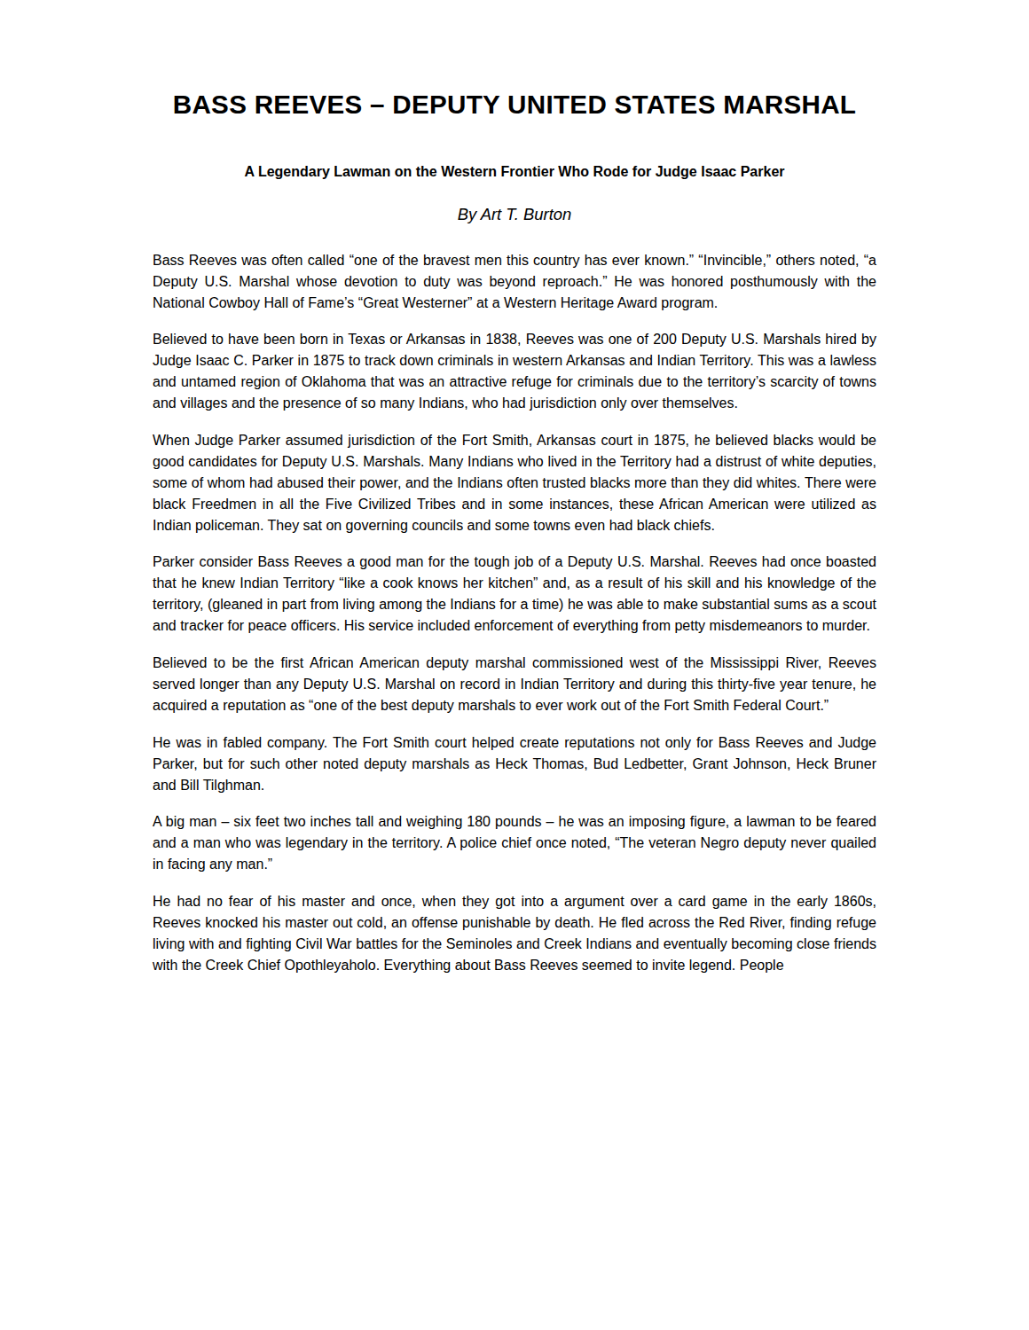BASS REEVES – DEPUTY UNITED STATES MARSHAL
A Legendary Lawman on the Western Frontier Who Rode for Judge Isaac Parker
By Art T. Burton
Bass Reeves was often called “one of the bravest men this country has ever known.” “Invincible,” others noted, “a Deputy U.S. Marshal whose devotion to duty was beyond reproach.” He was honored posthumously with the National Cowboy Hall of Fame’s “Great Westerner” at a Western Heritage Award program.
Believed to have been born in Texas or Arkansas in 1838, Reeves was one of 200 Deputy U.S. Marshals hired by Judge Isaac C. Parker in 1875 to track down criminals in western Arkansas and Indian Territory. This was a lawless and untamed region of Oklahoma that was an attractive refuge for criminals due to the territory’s scarcity of towns and villages and the presence of so many Indians, who had jurisdiction only over themselves.
When Judge Parker assumed jurisdiction of the Fort Smith, Arkansas court in 1875, he believed blacks would be good candidates for Deputy U.S. Marshals. Many Indians who lived in the Territory had a distrust of white deputies, some of whom had abused their power, and the Indians often trusted blacks more than they did whites. There were black Freedmen in all the Five Civilized Tribes and in some instances, these African American were utilized as Indian policeman. They sat on governing councils and some towns even had black chiefs.
Parker consider Bass Reeves a good man for the tough job of a Deputy U.S. Marshal. Reeves had once boasted that he knew Indian Territory “like a cook knows her kitchen” and, as a result of his skill and his knowledge of the territory, (gleaned in part from living among the Indians for a time) he was able to make substantial sums as a scout and tracker for peace officers. His service included enforcement of everything from petty misdemeanors to murder.
Believed to be the first African American deputy marshal commissioned west of the Mississippi River, Reeves served longer than any Deputy U.S. Marshal on record in Indian Territory and during this thirty-five year tenure, he acquired a reputation as “one of the best deputy marshals to ever work out of the Fort Smith Federal Court.”
He was in fabled company. The Fort Smith court helped create reputations not only for Bass Reeves and Judge Parker, but for such other noted deputy marshals as Heck Thomas, Bud Ledbetter, Grant Johnson, Heck Bruner and Bill Tilghman.
A big man – six feet two inches tall and weighing 180 pounds – he was an imposing figure, a lawman to be feared and a man who was legendary in the territory. A police chief once noted, “The veteran Negro deputy never quailed in facing any man.”
He had no fear of his master and once, when they got into a argument over a card game in the early 1860s, Reeves knocked his master out cold, an offense punishable by death. He fled across the Red River, finding refuge living with and fighting Civil War battles for the Seminoles and Creek Indians and eventually becoming close friends with the Creek Chief Opothleyaholo. Everything about Bass Reeves seemed to invite legend. People